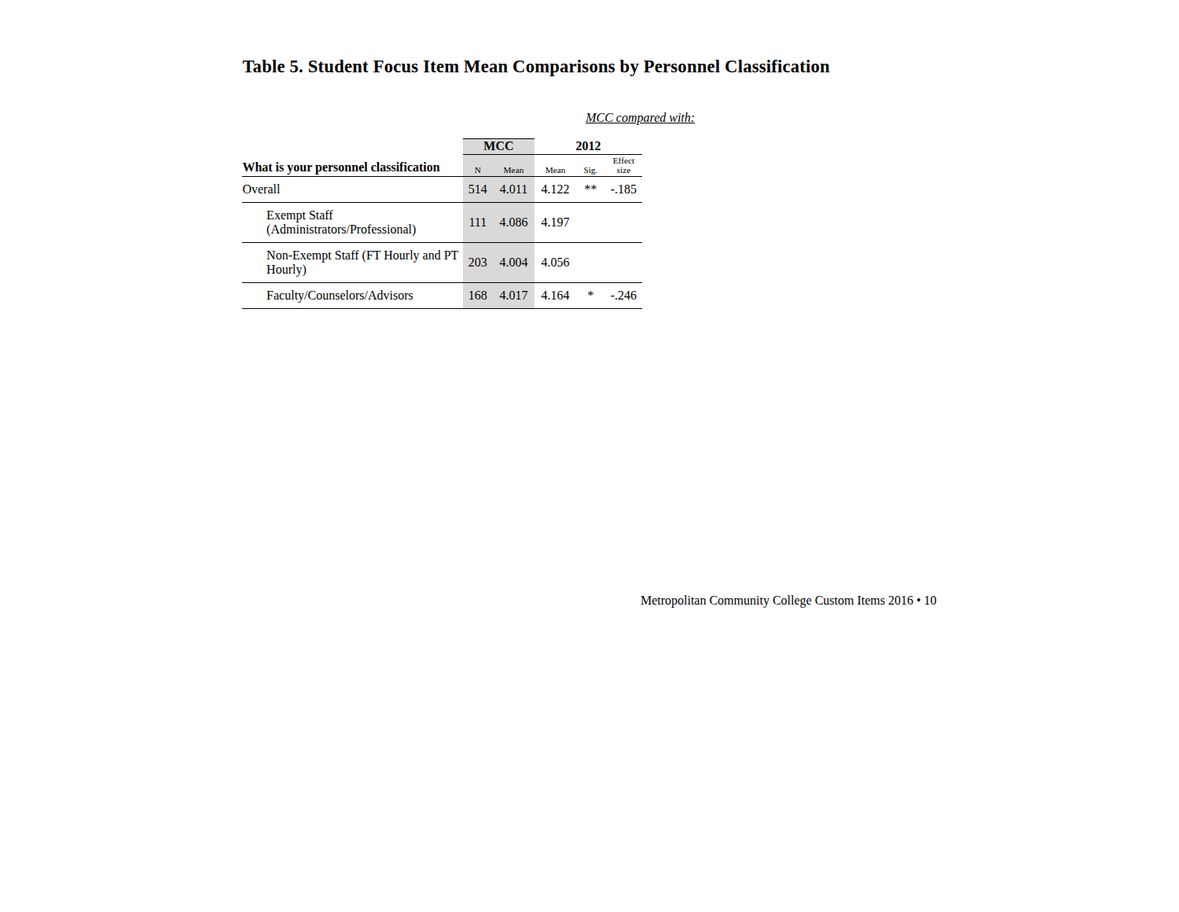Table 5. Student Focus Item Mean Comparisons by Personnel Classification
MCC compared with:
| | MCC | 2012 |
| --- | --- | --- |
| What is your personnel classification | N | Mean | Mean | Sig. | Effect size |
| Overall | 514 | 4.011 | 4.122 | ** | -.185 |
| Exempt Staff (Administrators/Professional) | 111 | 4.086 | 4.197 | | |
| Non-Exempt Staff (FT Hourly and PT Hourly) | 203 | 4.004 | 4.056 | | |
| Faculty/Counselors/Advisors | 168 | 4.017 | 4.164 | * | -.246 |
Metropolitan Community College Custom Items 2016 • 10